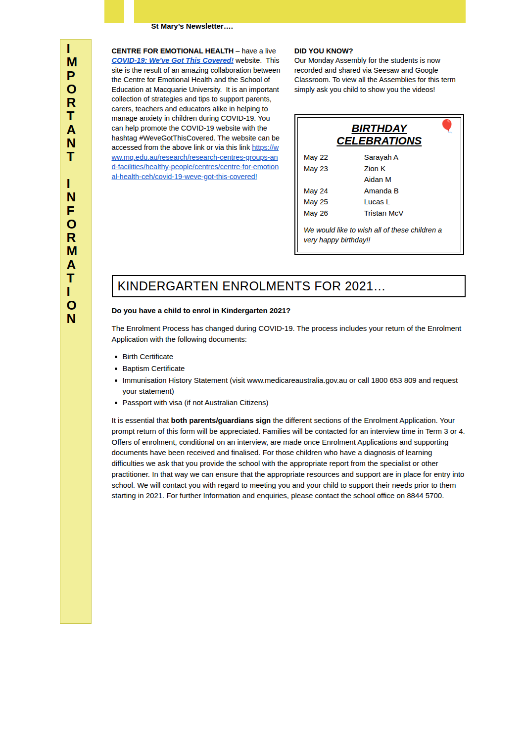St Mary’s Newsletter….
I M P O R T A N T I N F O R M A T I O N
CENTRE FOR EMOTIONAL HEALTH – have a live COVID-19: We've Got This Covered! website. This site is the result of an amazing collaboration between the Centre for Emotional Health and the School of Education at Macquarie University. It is an important collection of strategies and tips to support parents, carers, teachers and educators alike in helping to manage anxiety in children during COVID-19. You can help promote the COVID-19 website with the hashtag #WeveGotThisCovered. The website can be accessed from the above link or via this link https://www.mq.edu.au/research/research-centres-groups-and-facilities/healthy-people/centres/centre-for-emotional-health-ceh/covid-19-weve-got-this-covered!
DID YOU KNOW?
Our Monday Assembly for the students is now recorded and shared via Seesaw and Google Classroom. To view all the Assemblies for this term simply ask you child to show you the videos!
BIRTHDAY
CELEBRATIONS 🎈
| May 22 | Sarayah A |
| May 23 | Zion K |
| | Aidan M |
| May 24 | Amanda B |
| May 25 | Lucas L |
| May 26 | Tristan McV |
We would like to wish all of these children a very happy birthday!!
KINDERGARTEN ENROLMENTS FOR 2021…
Do you have a child to enrol in Kindergarten 2021?
The Enrolment Process has changed during COVID-19. The process includes your return of the Enrolment Application with the following documents:
Birth Certificate
Baptism Certificate
Immunisation History Statement (visit www.medicareaustralia.gov.au or call 1800 653 809 and request your statement)
Passport with visa (if not Australian Citizens)
It is essential that both parents/guardians sign the different sections of the Enrolment Application. Your prompt return of this form will be appreciated. Families will be contacted for an interview time in Term 3 or 4. Offers of enrolment, conditional on an interview, are made once Enrolment Applications and supporting documents have been received and finalised. For those children who have a diagnosis of learning difficulties we ask that you provide the school with the appropriate report from the specialist or other practitioner. In that way we can ensure that the appropriate resources and support are in place for entry into school. We will contact you with regard to meeting you and your child to support their needs prior to them starting in 2021. For further Information and enquiries, please contact the school office on 8844 5700.